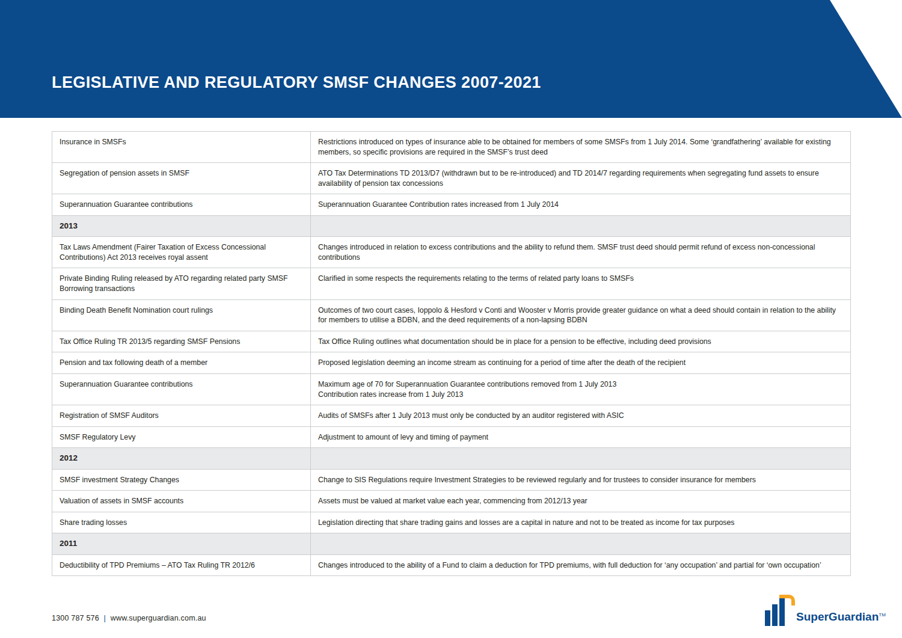Legislative and Regulatory SMSF Changes 2007-2021
| Insurance in SMSFs | Restrictions introduced on types of insurance able to be obtained for members of some SMSFs from 1 July 2014. Some ‘grandfathering’ available for existing members, so specific provisions are required in the SMSF’s trust deed |
| Segregation of pension assets in SMSF | ATO Tax Determinations TD 2013/D7 (withdrawn but to be re-introduced) and TD 2014/7 regarding requirements when segregating fund assets to ensure availability of pension tax concessions |
| Superannuation Guarantee contributions | Superannuation Guarantee Contribution rates increased from 1 July 2014 |
| 2013 | |
| Tax Laws Amendment (Fairer Taxation of Excess Concessional Contributions) Act 2013 receives royal assent | Changes introduced in relation to excess contributions and the ability to refund them. SMSF trust deed should permit refund of excess non-concessional contributions |
| Private Binding Ruling released by ATO regarding related party SMSF Borrowing transactions | Clarified in some respects the requirements relating to the terms of related party loans to SMSFs |
| Binding Death Benefit Nomination court rulings | Outcomes of two court cases, Ioppolo & Hesford v Conti and Wooster v Morris provide greater guidance on what a deed should contain in relation to the ability for members to utilise a BDBN, and the deed requirements of a non-lapsing BDBN |
| Tax Office Ruling TR 2013/5 regarding SMSF Pensions | Tax Office Ruling outlines what documentation should be in place for a pension to be effective, including deed provisions |
| Pension and tax following death of a member | Proposed legislation deeming an income stream as continuing for a period of time after the death of the recipient |
| Superannuation Guarantee contributions | Maximum age of 70 for Superannuation Guarantee contributions removed from 1 July 2013 Contribution rates increase from 1 July 2013 |
| Registration of SMSF Auditors | Audits of SMSFs after 1 July 2013 must only be conducted by an auditor registered with ASIC |
| SMSF Regulatory Levy | Adjustment to amount of levy and timing of payment |
| 2012 | |
| SMSF investment Strategy Changes | Change to SIS Regulations require Investment Strategies to be reviewed regularly and for trustees to consider insurance for members |
| Valuation of assets in SMSF accounts | Assets must be valued at market value each year, commencing from 2012/13 year |
| Share trading losses | Legislation directing that share trading gains and losses are a capital in nature and not to be treated as income for tax purposes |
| 2011 | |
| Deductibility of TPD Premiums – ATO Tax Ruling TR 2012/6 | Changes introduced to the ability of a Fund to claim a deduction for TPD premiums, with full deduction for ‘any occupation’ and partial for ‘own occupation’ |
1300 787 576 | www.superguardian.com.au
SuperGuardian TM